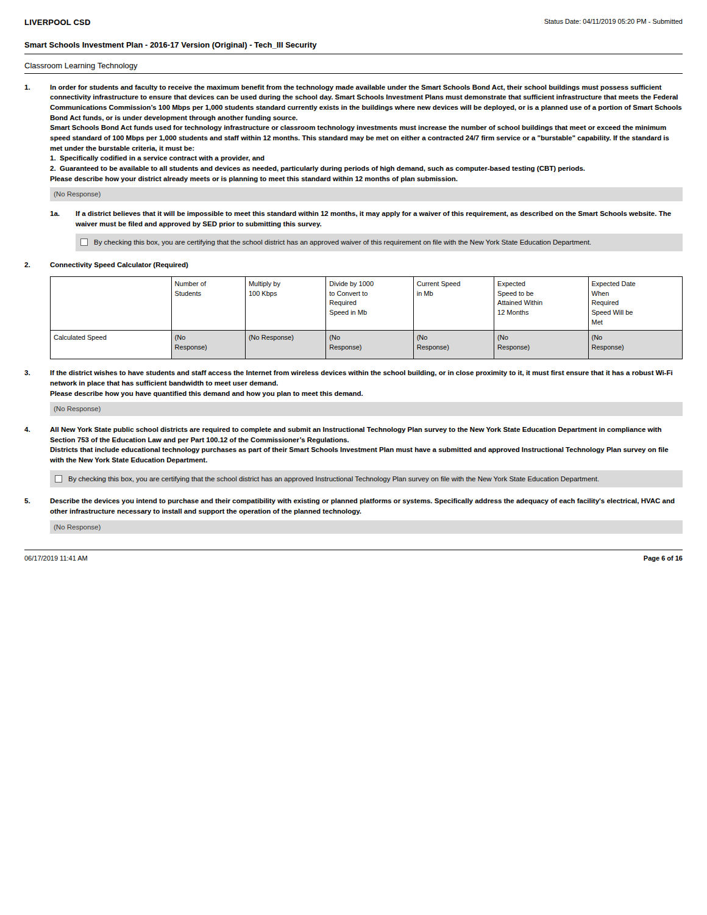LIVERPOOL CSD
Status Date: 04/11/2019 05:20 PM - Submitted
Smart Schools Investment Plan - 2016-17 Version (Original) - Tech_III Security
Classroom Learning Technology
1.
In order for students and faculty to receive the maximum benefit from the technology made available under the Smart Schools Bond Act, their school buildings must possess sufficient connectivity infrastructure to ensure that devices can be used during the school day. Smart Schools Investment Plans must demonstrate that sufficient infrastructure that meets the Federal Communications Commission’s 100 Mbps per 1,000 students standard currently exists in the buildings where new devices will be deployed, or is a planned use of a portion of Smart Schools Bond Act funds, or is under development through another funding source.
Smart Schools Bond Act funds used for technology infrastructure or classroom technology investments must increase the number of school buildings that meet or exceed the minimum speed standard of 100 Mbps per 1,000 students and staff within 12 months. This standard may be met on either a contracted 24/7 firm service or a "burstable" capability. If the standard is met under the burstable criteria, it must be:
1. Specifically codified in a service contract with a provider, and
2. Guaranteed to be available to all students and devices as needed, particularly during periods of high demand, such as computer-based testing (CBT) periods.
Please describe how your district already meets or is planning to meet this standard within 12 months of plan submission.
(No Response)
1a.
If a district believes that it will be impossible to meet this standard within 12 months, it may apply for a waiver of this requirement, as described on the Smart Schools website. The waiver must be filed and approved by SED prior to submitting this survey.
By checking this box, you are certifying that the school district has an approved waiver of this requirement on file with the New York State Education Department.
2.
Connectivity Speed Calculator (Required)
| | Number of Students | Multiply by 100 Kbps | Divide by 1000 to Convert to Required Speed in Mb | Current Speed in Mb | Expected Speed to be Attained Within 12 Months | Expected Date When Required Speed Will be Met |
| --- | --- | --- | --- | --- | --- | --- |
| Calculated Speed | (No Response) | (No Response) | (No Response) | (No Response) | (No Response) | (No Response) |
3.
If the district wishes to have students and staff access the Internet from wireless devices within the school building, or in close proximity to it, it must first ensure that it has a robust Wi-Fi network in place that has sufficient bandwidth to meet user demand.
Please describe how you have quantified this demand and how you plan to meet this demand.
(No Response)
4.
All New York State public school districts are required to complete and submit an Instructional Technology Plan survey to the New York State Education Department in compliance with Section 753 of the Education Law and per Part 100.12 of the Commissioner’s Regulations.
Districts that include educational technology purchases as part of their Smart Schools Investment Plan must have a submitted and approved Instructional Technology Plan survey on file with the New York State Education Department.
By checking this box, you are certifying that the school district has an approved Instructional Technology Plan survey on file with the New York State Education Department.
5.
Describe the devices you intend to purchase and their compatibility with existing or planned platforms or systems. Specifically address the adequacy of each facility's electrical, HVAC and other infrastructure necessary to install and support the operation of the planned technology.
(No Response)
06/17/2019 11:41 AM
Page 6 of 16